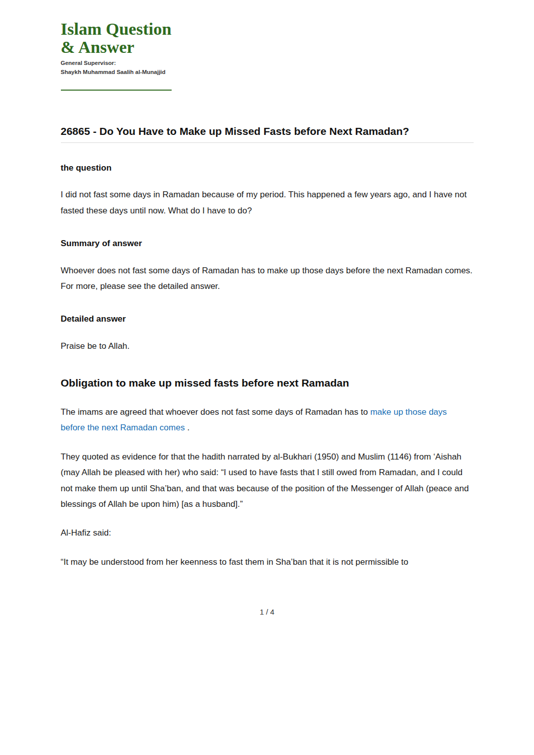Islam Question& Answer
General Supervisor:
Shaykh Muhammad Saalih al-Munajjid
26865 - Do You Have to Make up Missed Fasts before Next Ramadan?
the question
I did not fast some days in Ramadan because of my period. This happened a few years ago, and I have not fasted these days until now. What do I have to do?
Summary of answer
Whoever does not fast some days of Ramadan has to make up those days before the next Ramadan comes. For more, please see the detailed answer.
Detailed answer
Praise be to Allah.
Obligation to make up missed fasts before next Ramadan
The imams are agreed that whoever does not fast some days of Ramadan has to make up those days before the next Ramadan comes .
They quoted as evidence for that the hadith narrated by al-Bukhari (1950) and Muslim (1146) from ‘Aishah (may Allah be pleased with her) who said: “I used to have fasts that I still owed from Ramadan, and I could not make them up until Sha’ban, and that was because of the position of the Messenger of Allah (peace and blessings of Allah be upon him) [as a husband].”
Al-Hafiz said:
“It may be understood from her keenness to fast them in Sha’ban that it is not permissible to
1 / 4